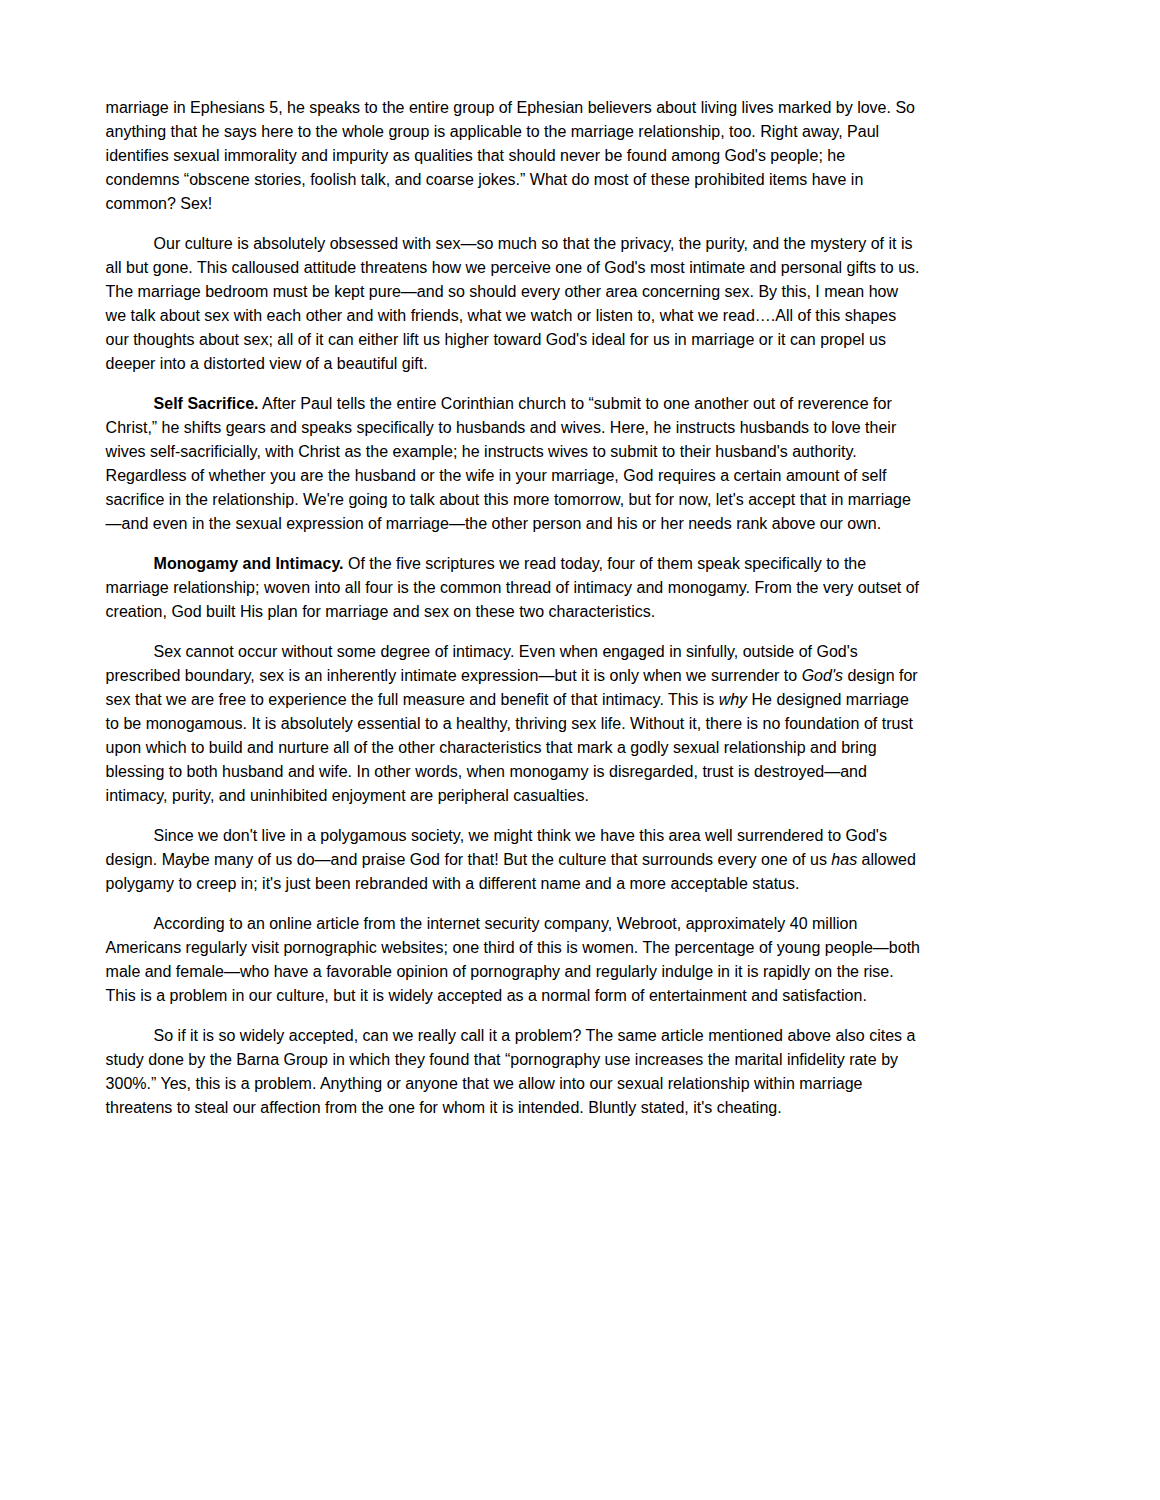marriage in Ephesians 5, he speaks to the entire group of Ephesian believers about living lives marked by love. So anything that he says here to the whole group is applicable to the marriage relationship, too. Right away, Paul identifies sexual immorality and impurity as qualities that should never be found among God's people; he condemns “obscene stories, foolish talk, and coarse jokes.” What do most of these prohibited items have in common? Sex!
Our culture is absolutely obsessed with sex—so much so that the privacy, the purity, and the mystery of it is all but gone. This calloused attitude threatens how we perceive one of God's most intimate and personal gifts to us. The marriage bedroom must be kept pure—and so should every other area concerning sex. By this, I mean how we talk about sex with each other and with friends, what we watch or listen to, what we read….All of this shapes our thoughts about sex; all of it can either lift us higher toward God's ideal for us in marriage or it can propel us deeper into a distorted view of a beautiful gift.
Self Sacrifice. After Paul tells the entire Corinthian church to “submit to one another out of reverence for Christ,” he shifts gears and speaks specifically to husbands and wives. Here, he instructs husbands to love their wives self-sacrificially, with Christ as the example; he instructs wives to submit to their husband's authority. Regardless of whether you are the husband or the wife in your marriage, God requires a certain amount of self sacrifice in the relationship. We're going to talk about this more tomorrow, but for now, let's accept that in marriage—and even in the sexual expression of marriage—the other person and his or her needs rank above our own.
Monogamy and Intimacy. Of the five scriptures we read today, four of them speak specifically to the marriage relationship; woven into all four is the common thread of intimacy and monogamy. From the very outset of creation, God built His plan for marriage and sex on these two characteristics.
Sex cannot occur without some degree of intimacy. Even when engaged in sinfully, outside of God's prescribed boundary, sex is an inherently intimate expression—but it is only when we surrender to God's design for sex that we are free to experience the full measure and benefit of that intimacy. This is why He designed marriage to be monogamous. It is absolutely essential to a healthy, thriving sex life. Without it, there is no foundation of trust upon which to build and nurture all of the other characteristics that mark a godly sexual relationship and bring blessing to both husband and wife. In other words, when monogamy is disregarded, trust is destroyed—and intimacy, purity, and uninhibited enjoyment are peripheral casualties.
Since we don't live in a polygamous society, we might think we have this area well surrendered to God's design. Maybe many of us do—and praise God for that! But the culture that surrounds every one of us has allowed polygamy to creep in; it's just been rebranded with a different name and a more acceptable status.
According to an online article from the internet security company, Webroot, approximately 40 million Americans regularly visit pornographic websites; one third of this is women. The percentage of young people—both male and female—who have a favorable opinion of pornography and regularly indulge in it is rapidly on the rise. This is a problem in our culture, but it is widely accepted as a normal form of entertainment and satisfaction.
So if it is so widely accepted, can we really call it a problem? The same article mentioned above also cites a study done by the Barna Group in which they found that “pornography use increases the marital infidelity rate by 300%.” Yes, this is a problem. Anything or anyone that we allow into our sexual relationship within marriage threatens to steal our affection from the one for whom it is intended. Bluntly stated, it's cheating.